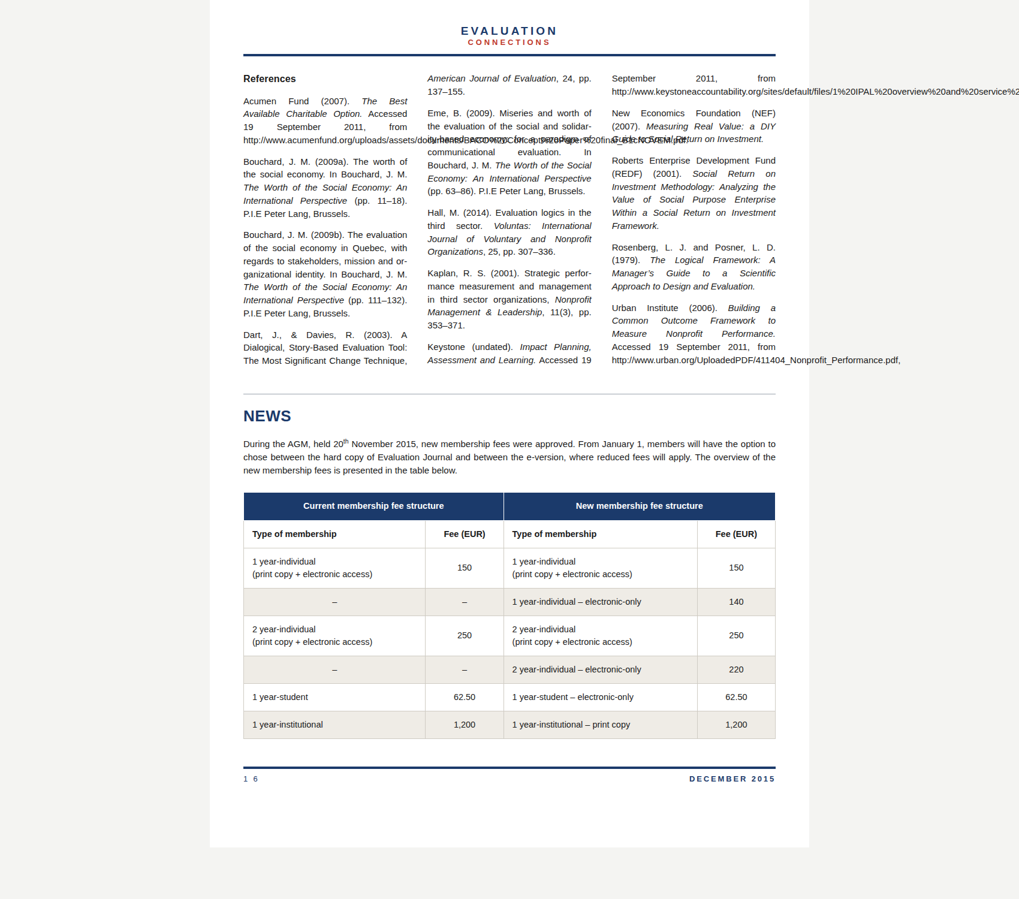EVALUATION
CONNECTIONS
References
Acumen Fund (2007). The Best Available Charitable Option. Accessed 19 September 2011, from http://www.acumenfund.org/uploads/assets/documents/BACO%20Concept%20Paper%20final_B1cNOVEM.pdf.
Bouchard, J. M. (2009a). The worth of the social economy. In Bouchard, J. M. The Worth of the Social Economy: An International Perspective (pp. 11–18). P.I.E Peter Lang, Brussels.
Bouchard, J. M. (2009b). The evaluation of the social economy in Quebec, with regards to stakeholders, mission and organizational identity. In Bouchard, J. M. The Worth of the Social Economy: An International Perspective (pp. 111–132). P.I.E Peter Lang, Brussels.
Dart, J., & Davies, R. (2003). A Dialogical, Story-Based Evaluation Tool: The Most Significant Change Technique, American Journal of Evaluation, 24, pp. 137–155.
Eme, B. (2009). Miseries and worth of the evaluation of the social and solidarity-based economy: for a paradigm of communicational evaluation. In Bouchard, J. M. The Worth of the Social Economy: An International Perspective (pp. 63–86). P.I.E Peter Lang, Brussels.
Hall, M. (2014). Evaluation logics in the third sector. Voluntas: International Journal of Voluntary and Nonprofit Organizations, 25, pp. 307–336.
Kaplan, R. S. (2001). Strategic performance measurement and management in third sector organizations, Nonprofit Management & Leadership, 11(3), pp. 353–371.
Keystone (undated). Impact Planning, Assessment and Learning. Accessed 19 September 2011, from http://www.keystoneaccountability.org/sites/default/files/1%20IPAL%20overview%20and%20service%20offering_0.pdf.
New Economics Foundation (NEF) (2007). Measuring Real Value: a DIY Guide to Social Return on Investment.
Roberts Enterprise Development Fund (REDF) (2001). Social Return on Investment Methodology: Analyzing the Value of Social Purpose Enterprise Within a Social Return on Investment Framework.
Rosenberg, L. J. and Posner, L. D. (1979). The Logical Framework: A Manager’s Guide to a Scientific Approach to Design and Evaluation.
Urban Institute (2006). Building a Common Outcome Framework to Measure Nonprofit Performance. Accessed 19 September 2011, from http://www.urban.org/UploadedPDF/411404_Nonprofit_Performance.pdf,
NEWS
During the AGM, held 20th November 2015, new membership fees were approved. From January 1, members will have the option to chose between the hard copy of Evaluation Journal and between the e-version, where reduced fees will apply. The overview of the new membership fees is presented in the table below.
| Current membership fee structure | New membership fee structure |
| --- | --- |
| Type of membership | Fee (EUR) | Type of membership | Fee (EUR) |
| 1 year-individual (print copy + electronic access) | 150 | 1 year-individual (print copy + electronic access) | 150 |
| – | – | 1 year-individual – electronic-only | 140 |
| 2 year-individual (print copy + electronic access) | 250 | 2 year-individual (print copy + electronic access) | 250 |
| – | – | 2 year-individual – electronic-only | 220 |
| 1 year-student | 62.50 | 1 year-student – electronic-only | 62.50 |
| 1 year-institutional | 1,200 | 1 year-institutional – print copy | 1,200 |
1 6
DECEMBER 2015